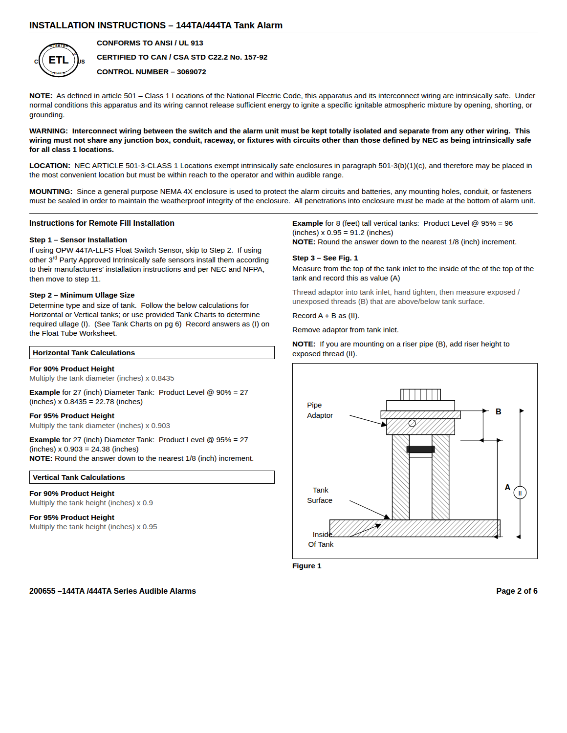INSTALLATION INSTRUCTIONS – 144TA/444TA Tank Alarm
ETL INTERTEK LISTED C US CM
CONFORMS TO ANSI / UL 913
CERTIFIED TO CAN / CSA STD C22.2 No. 157-92
CONTROL NUMBER – 3069072
NOTE: As defined in article 501 – Class 1 Locations of the National Electric Code, this apparatus and its interconnect wiring are intrinsically safe. Under normal conditions this apparatus and its wiring cannot release sufficient energy to ignite a specific ignitable atmospheric mixture by opening, shorting, or grounding.
WARNING: Interconnect wiring between the switch and the alarm unit must be kept totally isolated and separate from any other wiring. This wiring must not share any junction box, conduit, raceway, or fixtures with circuits other than those defined by NEC as being intrinsically safe for all class 1 locations.
LOCATION: NEC ARTICLE 501-3-CLASS 1 Locations exempt intrinsically safe enclosures in paragraph 501-3(b)(1)(c), and therefore may be placed in the most convenient location but must be within reach to the operator and within audible range.
MOUNTING: Since a general purpose NEMA 4X enclosure is used to protect the alarm circuits and batteries, any mounting holes, conduit, or fasteners must be sealed in order to maintain the weatherproof integrity of the enclosure. All penetrations into enclosure must be made at the bottom of alarm unit.
Instructions for Remote Fill Installation
Step 1 – Sensor Installation
If using OPW 44TA-LLFS Float Switch Sensor, skip to Step 2. If using other 3rd Party Approved Intrinsically safe sensors install them according to their manufacturers’ installation instructions and per NEC and NFPA, then move to step 11.
Step 2 – Minimum Ullage Size
Determine type and size of tank. Follow the below calculations for Horizontal or Vertical tanks; or use provided Tank Charts to determine required ullage (I). (See Tank Charts on pg 6) Record answers as (I) on the Float Tube Worksheet.
Horizontal Tank Calculations
For 90% Product Height
Multiply the tank diameter (inches) x 0.8435
Example for 27 (inch) Diameter Tank: Product Level @ 90% = 27 (inches) x 0.8435 = 22.78 (inches)
For 95% Product Height
Multiply the tank diameter (inches) x 0.903
Example for 27 (inch) Diameter Tank: Product Level @ 95% = 27 (inches) x 0.903 = 24.38 (inches)
NOTE: Round the answer down to the nearest 1/8 (inch) increment.
Vertical Tank Calculations
For 90% Product Height
Multiply the tank height (inches) x 0.9
For 95% Product Height
Multiply the tank height (inches) x 0.95
Example for 8 (feet) tall vertical tanks: Product Level @ 95% = 96 (inches) x 0.95 = 91.2 (inches)
NOTE: Round the answer down to the nearest 1/8 (inch) increment.
Step 3 – See Fig. 1
Measure from the top of the tank inlet to the inside of the of the top of the tank and record this as value (A)
Thread adaptor into tank inlet, hand tighten, then measure exposed / unexposed threads (B) that are above/below tank surface.
Record A + B as (II).
Remove adaptor from tank inlet.
NOTE: If you are mounting on a riser pipe (B), add riser height to exposed thread (II).
B A II Pipe Adaptor Tank Surface Inside Of Tank
Figure 1
200655 –144TA /444TA Series Audible Alarms Page 2 of 6